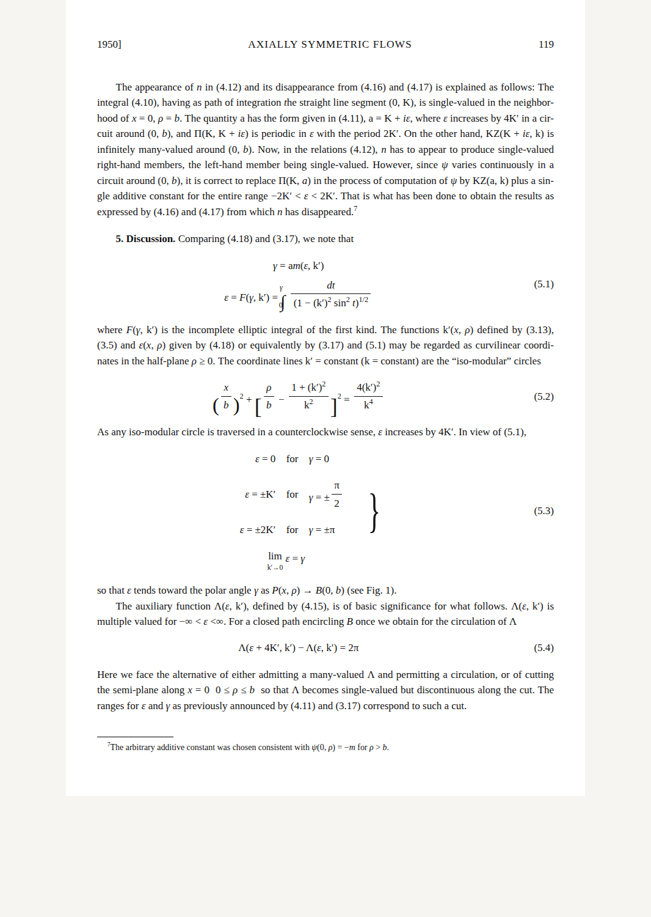1950] AXIALLY SYMMETRIC FLOWS 119
The appearance of n in (4.12) and its disappearance from (4.16) and (4.17) is explained as follows: The integral (4.10), having as path of integration the straight line segment (0, K), is single-valued in the neighborhood of x = 0, ρ = b. The quantity a has the form given in (4.11), a = K + iε, where ε increases by 4K′ in a circuit around (0, b), and Π(K, K + iε) is periodic in ε with the period 2K′. On the other hand, KZ(K + iε, k) is infinitely many-valued around (0, b). Now, in the relations (4.12), n has to appear to produce single-valued right-hand members, the left-hand member being single-valued. However, since ψ varies continuously in a circuit around (0, b), it is correct to replace Π(K, a) in the process of computation of ψ by KZ(a, k) plus a single additive constant for the entire range −2K′ < ε < 2K′. That is what has been done to obtain the results as expressed by (4.16) and (4.17) from which n has disappeared.7
5. Discussion. Comparing (4.18) and (3.17), we note that
γ = am(ε, k′)
ε = F(γ, k′) = ∫γ0 dt (1 − (k′)2 sin2 t)1/2
(5.1)
where F(γ, k′) is the incomplete elliptic integral of the first kind. The functions k′(x, ρ) defined by (3.13), (3.5) and ε(x, ρ) given by (4.18) or equivalently by (3.17) and (5.1) may be regarded as curvilinear coordinates in the half-plane ρ ≥ 0. The coordinate lines k′ = constant (k = constant) are the “iso-modular” circles
(xb)2 + [ρb − 1 + (k′)2 k2]2 = 4(k′)2 k4
(5.2)
As any iso-modular circle is traversed in a counterclockwise sense, ε increases by 4K′. In view of (5.1),
ε = 0 for γ = 0
ε = ±K′ for γ = ±π 2
ε = ±2K′ for γ = ±π
lim k′→0 ε = γ
}
(5.3)
so that ε tends toward the polar angle γ as P(x, ρ) → B(0, b) (see Fig. 1).
The auxiliary function Λ(ε, k′), defined by (4.15), is of basic significance for what follows. Λ(ε, k′) is multiple valued for −∞ < ε <∞. For a closed path encircling B once we obtain for the circulation of Λ
Λ(ε + 4K′, k′) − Λ(ε, k′) = 2π
(5.4)
Here we face the alternative of either admitting a many-valued Λ and permitting a circulation, or of cutting the semi-plane along x = 0 0 ≤ ρ ≤ b so that Λ becomes single-valued but discontinuous along the cut. The ranges for ε and γ as previously announced by (4.11) and (3.17) correspond to such a cut.
7The arbitrary additive constant was chosen consistent with ψ(0, ρ) = −m for ρ > b.